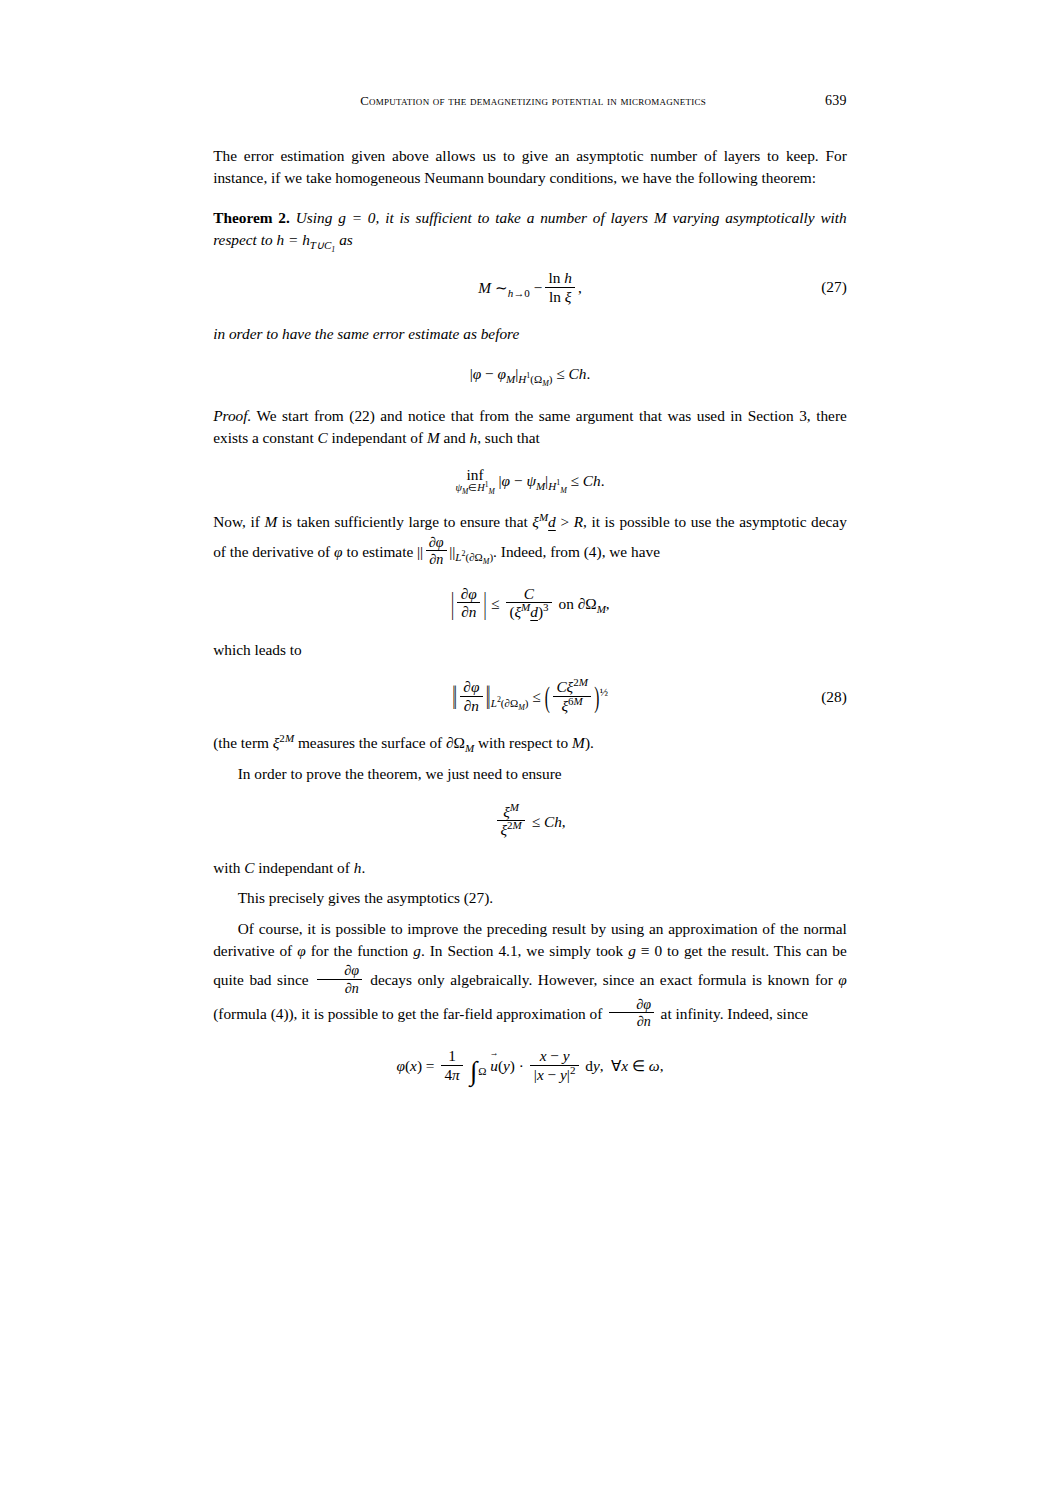Computation of the demagnetizing potential in micromagnetics 639
The error estimation given above allows us to give an asymptotic number of layers to keep. For instance, if we take homogeneous Neumann boundary conditions, we have the following theorem:
Theorem 2. Using g = 0, it is sufficient to take a number of layers M varying asymptotically with respect to h = hT∪C1 as
M ∼h→0 −ln h ln ξ,
(27)
in order to have the same error estimate as before
|φ − φM|H1(ΩM) ≤ Ch.
Proof. We start from (22) and notice that from the same argument that was used in Section 3, there exists a constant C independant of M and h, such that
inf ψM∈H1M|φ − ψM|H1M ≤ Ch.
Now, if M is taken sufficiently large to ensure that ξMd > R, it is possible to use the asymptotic decay of the derivative of φ to estimate ||∂φ∂n||L2(∂ΩM). Indeed, from (4), we have
|∂φ∂n| ≤ C(ξMd)3 on ∂ΩM,
which leads to
‖∂φ∂n‖L2(∂ΩM) ≤ (Cξ2M ξ6M)½
(28)
(the term ξ2M measures the surface of ∂ΩM with respect to M).
In order to prove the theorem, we just need to ensure
ξM ξ2M ≤ Ch,
with C independant of h.
This precisely gives the asymptotics (27).
Of course, it is possible to improve the preceding result by using an approximation of the normal derivative of φ for the function g. In Section 4.1, we simply took g ≡ 0 to get the result. This can be quite bad since ∂φ∂n decays only algebraically. However, since an exact formula is known for φ (formula (4)), it is possible to get the far-field approximation of ∂φ∂n at infinity. Indeed, since
φ(x) = 14π ∫Ω u(y) · x − y|x − y|2 dy, ∀x ∈ ω,